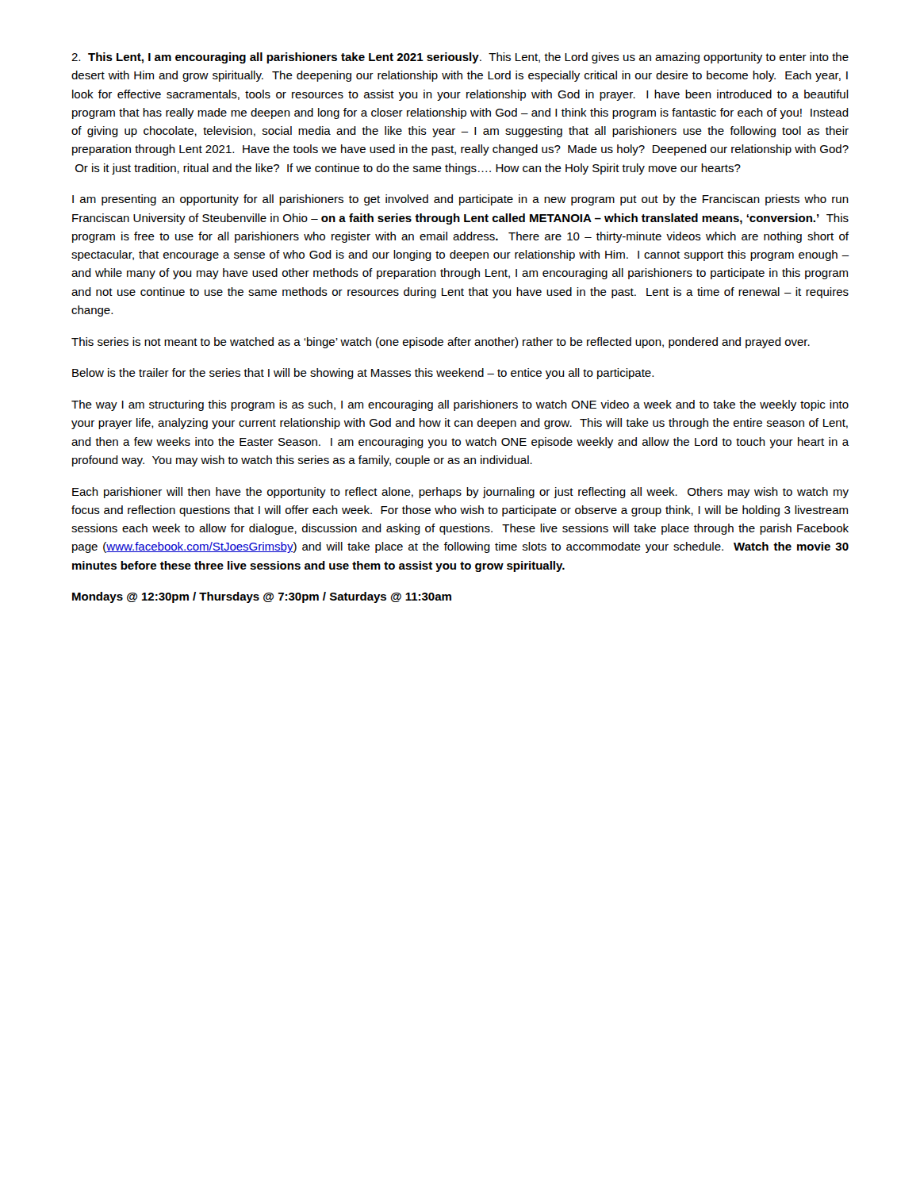2. This Lent, I am encouraging all parishioners take Lent 2021 seriously. This Lent, the Lord gives us an amazing opportunity to enter into the desert with Him and grow spiritually. The deepening our relationship with the Lord is especially critical in our desire to become holy. Each year, I look for effective sacramentals, tools or resources to assist you in your relationship with God in prayer. I have been introduced to a beautiful program that has really made me deepen and long for a closer relationship with God – and I think this program is fantastic for each of you! Instead of giving up chocolate, television, social media and the like this year – I am suggesting that all parishioners use the following tool as their preparation through Lent 2021. Have the tools we have used in the past, really changed us? Made us holy? Deepened our relationship with God? Or is it just tradition, ritual and the like? If we continue to do the same things…. How can the Holy Spirit truly move our hearts?
I am presenting an opportunity for all parishioners to get involved and participate in a new program put out by the Franciscan priests who run Franciscan University of Steubenville in Ohio – on a faith series through Lent called METANOIA – which translated means, ‘conversion.’ This program is free to use for all parishioners who register with an email address. There are 10 – thirty-minute videos which are nothing short of spectacular, that encourage a sense of who God is and our longing to deepen our relationship with Him. I cannot support this program enough – and while many of you may have used other methods of preparation through Lent, I am encouraging all parishioners to participate in this program and not use continue to use the same methods or resources during Lent that you have used in the past. Lent is a time of renewal – it requires change.
This series is not meant to be watched as a ‘binge’ watch (one episode after another) rather to be reflected upon, pondered and prayed over.
Below is the trailer for the series that I will be showing at Masses this weekend – to entice you all to participate.
The way I am structuring this program is as such, I am encouraging all parishioners to watch ONE video a week and to take the weekly topic into your prayer life, analyzing your current relationship with God and how it can deepen and grow. This will take us through the entire season of Lent, and then a few weeks into the Easter Season. I am encouraging you to watch ONE episode weekly and allow the Lord to touch your heart in a profound way. You may wish to watch this series as a family, couple or as an individual.
Each parishioner will then have the opportunity to reflect alone, perhaps by journaling or just reflecting all week. Others may wish to watch my focus and reflection questions that I will offer each week. For those who wish to participate or observe a group think, I will be holding 3 livestream sessions each week to allow for dialogue, discussion and asking of questions. These live sessions will take place through the parish Facebook page (www.facebook.com/StJoesGrimsby) and will take place at the following time slots to accommodate your schedule. Watch the movie 30 minutes before these three live sessions and use them to assist you to grow spiritually.
Mondays @ 12:30pm / Thursdays @ 7:30pm / Saturdays @ 11:30am